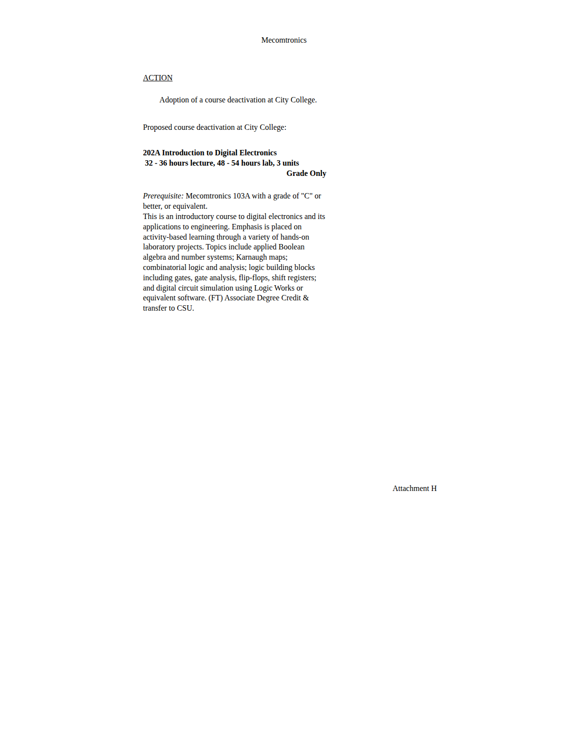Mecomtronics
ACTION
Adoption of a course deactivation at City College.
Proposed course deactivation at City College:
202A Introduction to Digital Electronics
32 - 36 hours lecture, 48 - 54 hours lab, 3 units
Grade Only
Prerequisite: Mecomtronics 103A with a grade of "C" or better, or equivalent.
This is an introductory course to digital electronics and its applications to engineering. Emphasis is placed on activity-based learning through a variety of hands-on laboratory projects. Topics include applied Boolean algebra and number systems; Karnaugh maps; combinatorial logic and analysis; logic building blocks including gates, gate analysis, flip-flops, shift registers; and digital circuit simulation using Logic Works or equivalent software. (FT) Associate Degree Credit & transfer to CSU.
Attachment H